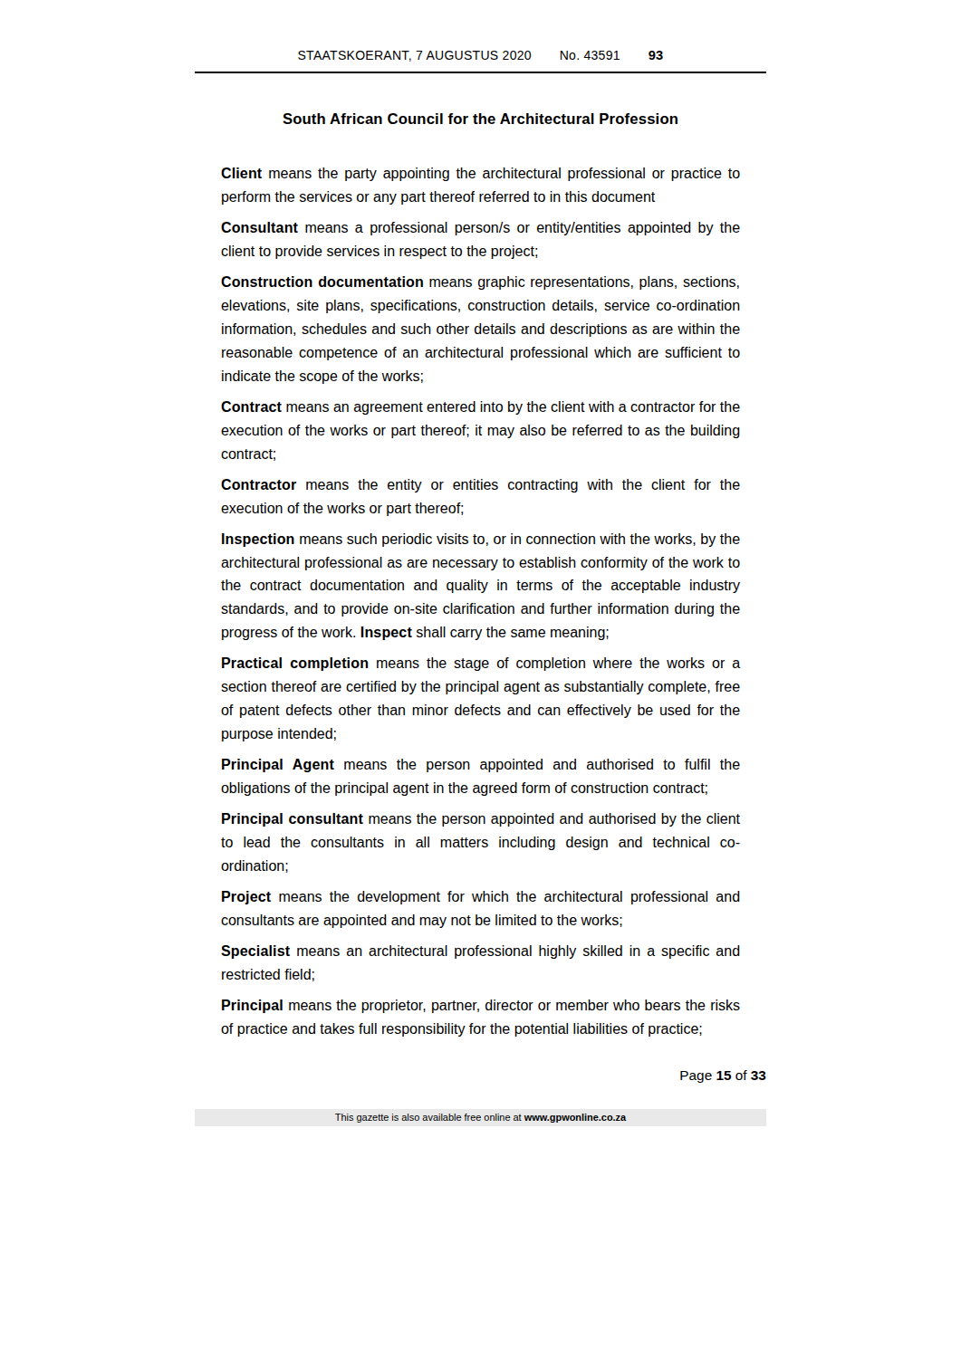STAATSKOERANT, 7 AUGUSTUS 2020 No. 43591 93
South African Council for the Architectural Profession
Client means the party appointing the architectural professional or practice to perform the services or any part thereof referred to in this document
Consultant means a professional person/s or entity/entities appointed by the client to provide services in respect to the project;
Construction documentation means graphic representations, plans, sections, elevations, site plans, specifications, construction details, service co-ordination information, schedules and such other details and descriptions as are within the reasonable competence of an architectural professional which are sufficient to indicate the scope of the works;
Contract means an agreement entered into by the client with a contractor for the execution of the works or part thereof; it may also be referred to as the building contract;
Contractor means the entity or entities contracting with the client for the execution of the works or part thereof;
Inspection means such periodic visits to, or in connection with the works, by the architectural professional as are necessary to establish conformity of the work to the contract documentation and quality in terms of the acceptable industry standards, and to provide on-site clarification and further information during the progress of the work. Inspect shall carry the same meaning;
Practical completion means the stage of completion where the works or a section thereof are certified by the principal agent as substantially complete, free of patent defects other than minor defects and can effectively be used for the purpose intended;
Principal Agent means the person appointed and authorised to fulfil the obligations of the principal agent in the agreed form of construction contract;
Principal consultant means the person appointed and authorised by the client to lead the consultants in all matters including design and technical co-ordination;
Project means the development for which the architectural professional and consultants are appointed and may not be limited to the works;
Specialist means an architectural professional highly skilled in a specific and restricted field;
Principal means the proprietor, partner, director or member who bears the risks of practice and takes full responsibility for the potential liabilities of practice;
Page 15 of 33
This gazette is also available free online at www.gpwonline.co.za